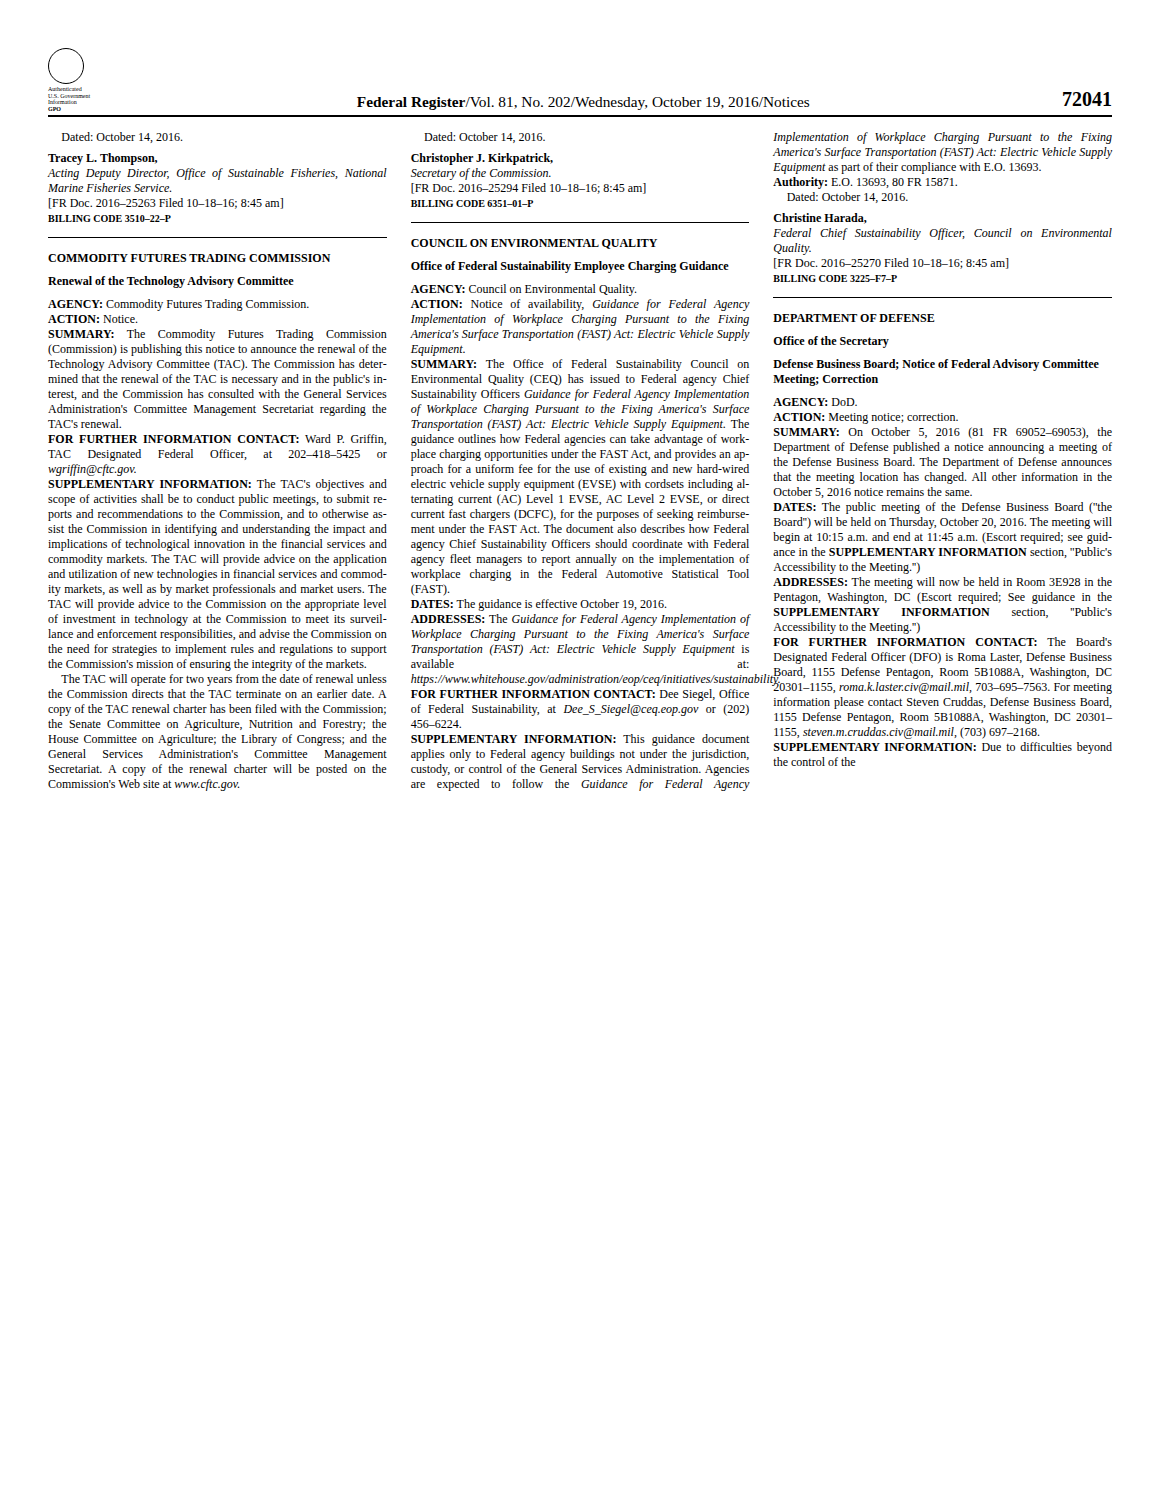Authenticated
U.S. Government
Information
GPO
Federal Register/Vol. 81, No. 202/Wednesday, October 19, 2016/Notices
72041
Dated: October 14, 2016.
Tracey L. Thompson,
Acting Deputy Director, Office of Sustainable Fisheries, National Marine Fisheries Service.
[FR Doc. 2016–25263 Filed 10–18–16; 8:45 am]
BILLING CODE 3510–22–P
COMMODITY FUTURES TRADING COMMISSION
Renewal of the Technology Advisory Committee
AGENCY: Commodity Futures Trading Commission.
ACTION: Notice.
SUMMARY: The Commodity Futures Trading Commission (Commission) is publishing this notice to announce the renewal of the Technology Advisory Committee (TAC). The Commission has determined that the renewal of the TAC is necessary and in the public's interest, and the Commission has consulted with the General Services Administration's Committee Management Secretariat regarding the TAC's renewal.
FOR FURTHER INFORMATION CONTACT: Ward P. Griffin, TAC Designated Federal Officer, at 202–418–5425 or wgriffin@cftc.gov.
SUPPLEMENTARY INFORMATION: The TAC's objectives and scope of activities shall be to conduct public meetings, to submit reports and recommendations to the Commission, and to otherwise assist the Commission in identifying and understanding the impact and implications of technological innovation in the financial services and commodity markets. The TAC will provide advice on the application and utilization of new technologies in financial services and commodity markets, as well as by market professionals and market users. The TAC will provide advice to the Commission on the appropriate level of investment in technology at the Commission to meet its surveillance and enforcement responsibilities, and advise the Commission on the need for strategies to implement rules and regulations to support the Commission's mission of ensuring the integrity of the markets.
The TAC will operate for two years from the date of renewal unless the Commission directs that the TAC terminate on an earlier date. A copy of the TAC renewal charter has been filed with the Commission; the Senate Committee on Agriculture, Nutrition and Forestry; the House Committee on Agriculture; the Library of Congress; and the General Services Administration's Committee Management Secretariat. A copy of the renewal charter will be posted on the Commission's Web site at www.cftc.gov.
Dated: October 14, 2016.
Christopher J. Kirkpatrick,
Secretary of the Commission.
[FR Doc. 2016–25294 Filed 10–18–16; 8:45 am]
BILLING CODE 6351–01–P
COUNCIL ON ENVIRONMENTAL QUALITY
Office of Federal Sustainability Employee Charging Guidance
AGENCY: Council on Environmental Quality.
ACTION: Notice of availability, Guidance for Federal Agency Implementation of Workplace Charging Pursuant to the Fixing America's Surface Transportation (FAST) Act: Electric Vehicle Supply Equipment.
SUMMARY: The Office of Federal Sustainability Council on Environmental Quality (CEQ) has issued to Federal agency Chief Sustainability Officers Guidance for Federal Agency Implementation of Workplace Charging Pursuant to the Fixing America's Surface Transportation (FAST) Act: Electric Vehicle Supply Equipment. The guidance outlines how Federal agencies can take advantage of workplace charging opportunities under the FAST Act, and provides an approach for a uniform fee for the use of existing and new hard-wired electric vehicle supply equipment (EVSE) with cordsets including alternating current (AC) Level 1 EVSE, AC Level 2 EVSE, or direct current fast chargers (DCFC), for the purposes of seeking reimbursement under the FAST Act. The document also describes how Federal agency Chief Sustainability Officers should coordinate with Federal agency fleet managers to report annually on the implementation of workplace charging in the Federal Automotive Statistical Tool (FAST).
DATES: The guidance is effective October 19, 2016.
ADDRESSES: The Guidance for Federal Agency Implementation of Workplace Charging Pursuant to the Fixing America's Surface Transportation (FAST) Act: Electric Vehicle Supply Equipment is available at: https://www.whitehouse.gov/administration/eop/ceq/initiatives/sustainability.
FOR FURTHER INFORMATION CONTACT: Dee Siegel, Office of Federal Sustainability, at Dee_S_Siegel@ceq.eop.gov or (202) 456–6224.
SUPPLEMENTARY INFORMATION: This guidance document applies only to Federal agency buildings not under the jurisdiction, custody, or control of the General Services Administration. Agencies are expected to follow the Guidance for Federal Agency Implementation of Workplace Charging Pursuant to the Fixing America's Surface Transportation (FAST) Act: Electric Vehicle Supply Equipment as part of their compliance with E.O. 13693.
Authority: E.O. 13693, 80 FR 15871.
Dated: October 14, 2016.
Christine Harada,
Federal Chief Sustainability Officer, Council on Environmental Quality.
[FR Doc. 2016–25270 Filed 10–18–16; 8:45 am]
BILLING CODE 3225–F7–P
DEPARTMENT OF DEFENSE
Office of the Secretary
Defense Business Board; Notice of Federal Advisory Committee Meeting; Correction
AGENCY: DoD.
ACTION: Meeting notice; correction.
SUMMARY: On October 5, 2016 (81 FR 69052–69053), the Department of Defense published a notice announcing a meeting of the Defense Business Board. The Department of Defense announces that the meeting location has changed. All other information in the October 5, 2016 notice remains the same.
DATES: The public meeting of the Defense Business Board (''the Board'') will be held on Thursday, October 20, 2016. The meeting will begin at 10:15 a.m. and end at 11:45 a.m. (Escort required; see guidance in the SUPPLEMENTARY INFORMATION section, ''Public's Accessibility to the Meeting.'')
ADDRESSES: The meeting will now be held in Room 3E928 in the Pentagon, Washington, DC (Escort required; See guidance in the SUPPLEMENTARY INFORMATION section, ''Public's Accessibility to the Meeting.'')
FOR FURTHER INFORMATION CONTACT: The Board's Designated Federal Officer (DFO) is Roma Laster, Defense Business Board, 1155 Defense Pentagon, Room 5B1088A, Washington, DC 20301–1155, roma.k.laster.civ@mail.mil, 703–695–7563. For meeting information please contact Steven Cruddas, Defense Business Board, 1155 Defense Pentagon, Room 5B1088A, Washington, DC 20301–1155, steven.m.cruddas.civ@mail.mil, (703) 697–2168.
SUPPLEMENTARY INFORMATION: Due to difficulties beyond the control of the